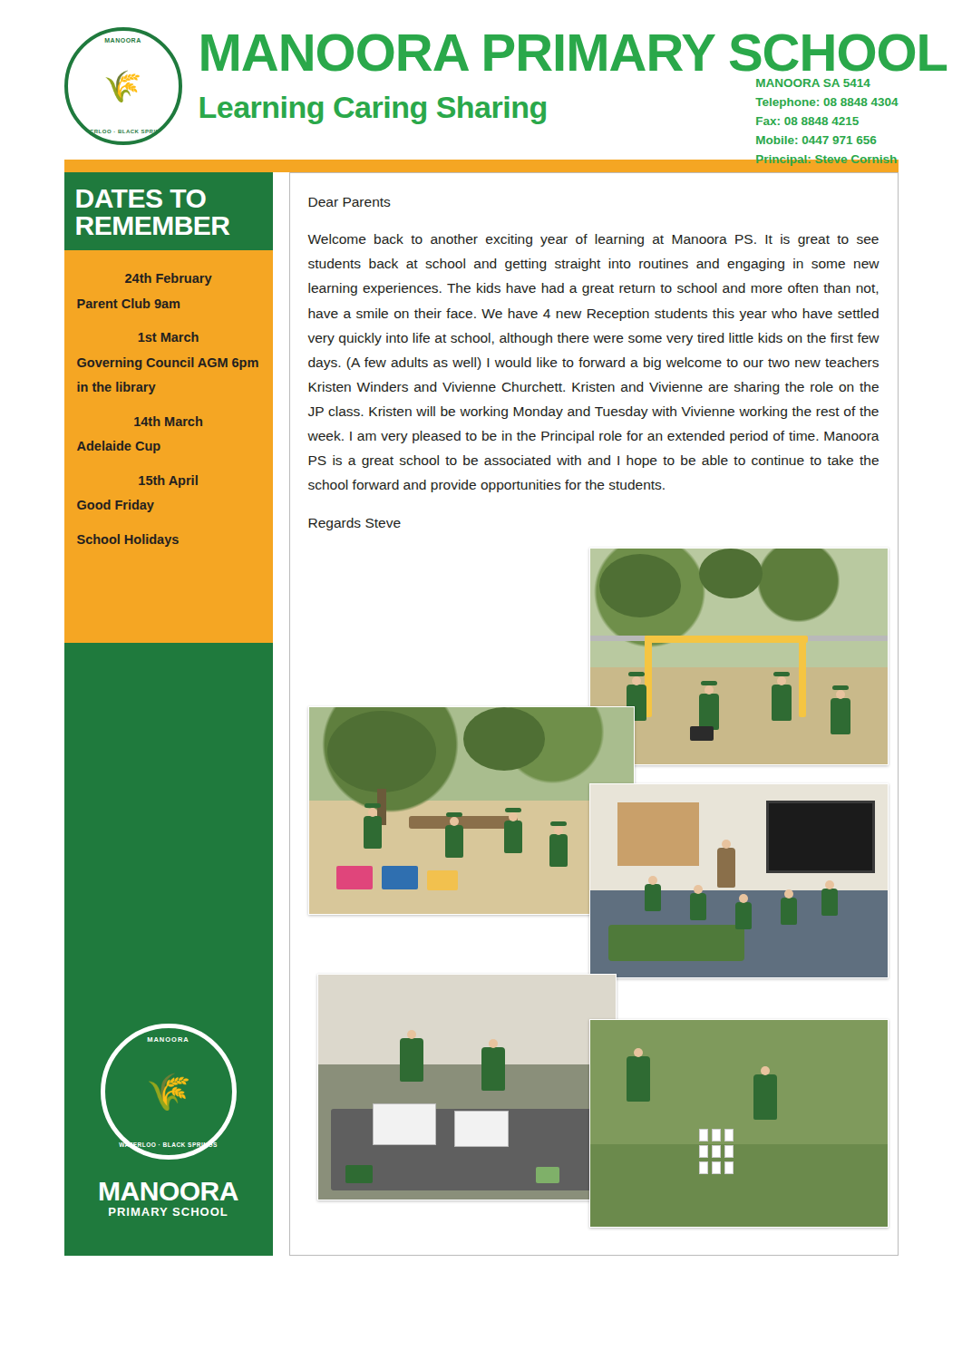MANOORA 🌾 WATERLOO · BLACK SPRINGS
MANOORA PRIMARY SCHOOL
Learning Caring Sharing
MANOORA SA 5414
Telephone: 08 8848 4304
Fax: 08 8848 4215
Mobile: 0447 971 656
Principal: Steve Cornish
DATES TO REMEMBER
24th February Parent Club 9am 1st March Governing Council AGM 6pm in the library 14th March Adelaide Cup 15th April Good Friday School Holidays
MANOORA 🌾 WATERLOO · BLACK SPRINGS
MANOORA PRIMARY SCHOOL
Dear Parents
Welcome back to another exciting year of learning at Manoora PS. It is great to see students back at school and getting straight into routines and engaging in some new learning experiences. The kids have had a great return to school and more often than not, have a smile on their face. We have 4 new Reception students this year who have settled very quickly into life at school, although there were some very tired little kids on the first few days. (A few adults as well) I would like to forward a big welcome to our two new teachers Kristen Winders and Vivienne Churchett. Kristen and Vivienne are sharing the role on the JP class. Kristen will be working Monday and Tuesday with Vivienne working the rest of the week. I am very pleased to be in the Principal role for an extended period of time. Manoora PS is a great school to be associated with and I hope to be able to continue to take the school forward and provide opportunities for the students.
Regards Steve